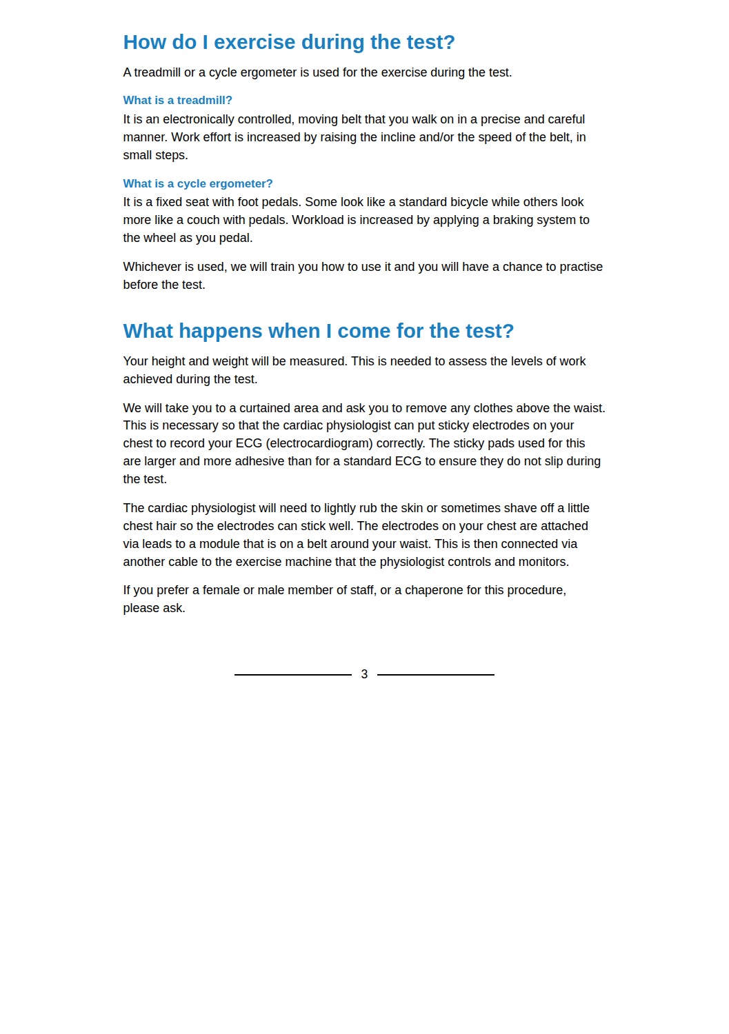How do I exercise during the test?
A treadmill or a cycle ergometer is used for the exercise during the test.
What is a treadmill?
It is an electronically controlled, moving belt that you walk on in a precise and careful manner. Work effort is increased by raising the incline and/or the speed of the belt, in small steps.
What is a cycle ergometer?
It is a fixed seat with foot pedals. Some look like a standard bicycle while others look more like a couch with pedals. Workload is increased by applying a braking system to the wheel as you pedal.
Whichever is used, we will train you how to use it and you will have a chance to practise before the test.
What happens when I come for the test?
Your height and weight will be measured. This is needed to assess the levels of work achieved during the test.
We will take you to a curtained area and ask you to remove any clothes above the waist. This is necessary so that the cardiac physiologist can put sticky electrodes on your chest to record your ECG (electrocardiogram) correctly. The sticky pads used for this are larger and more adhesive than for a standard ECG to ensure they do not slip during the test.
The cardiac physiologist will need to lightly rub the skin or sometimes shave off a little chest hair so the electrodes can stick well. The electrodes on your chest are attached via leads to a module that is on a belt around your waist. This is then connected via another cable to the exercise machine that the physiologist controls and monitors.
If you prefer a female or male member of staff, or a chaperone for this procedure, please ask.
3